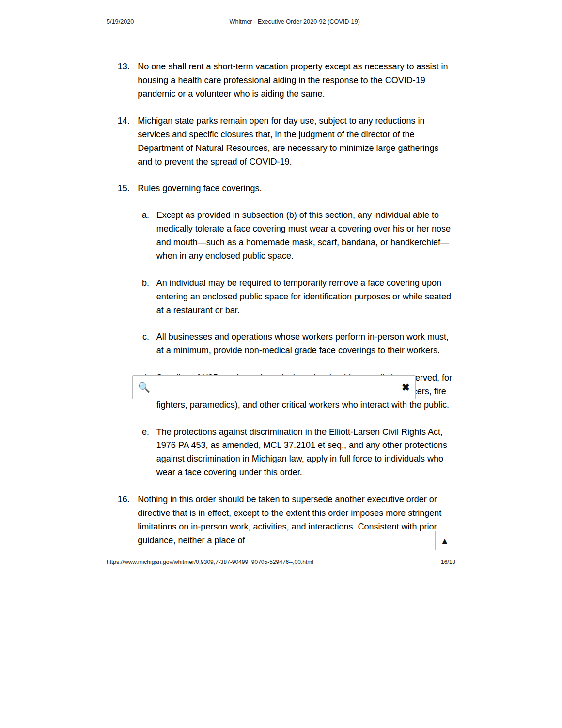5/19/2020 Whitmer - Executive Order 2020-92 (COVID-19)
No one shall rent a short-term vacation property except as necessary to assist in housing a health care professional aiding in the response to the COVID-19 pandemic or a volunteer who is aiding the same.
Michigan state parks remain open for day use, subject to any reductions in services and specific closures that, in the judgment of the director of the Department of Natural Resources, are necessary to minimize large gatherings and to prevent the spread of COVID-19.
Rules governing face coverings.
Except as provided in subsection (b) of this section, any individual able to medically tolerate a face covering must wear a covering over his or her nose and mouth—such as a homemade mask, scarf, bandana, or handkerchief—when in any enclosed public space.
An individual may be required to temporarily remove a face covering upon entering an enclosed public space for identification purposes or while seated at a restaurant or bar.
All businesses and operations whose workers perform in-person work must, at a minimum, provide non-medical grade face coverings to their workers.
Supplies of N95 masks and surgical masks should generally be reserved, for now, for health care professionals, first responders (e.g., police officers, fire fighters, paramedics), and other critical workers who interact with the public.
The protections against discrimination in the Elliott-Larsen Civil Rights Act, 1976 PA 453, as amended, MCL 37.2101 et seq., and any other protections against discrimination in Michigan law, apply in full force to individuals who wear a face covering under this order.
Nothing in this order should be taken to supersede another executive order or directive that is in effect, except to the extent this order imposes more stringent limitations on in-person work, activities, and interactions. Consistent with prior guidance, neither a place of
🔍 ✖
▲
https://www.michigan.gov/whitmer/0,9309,7-387-90499_90705-529476--,00.html 16/18